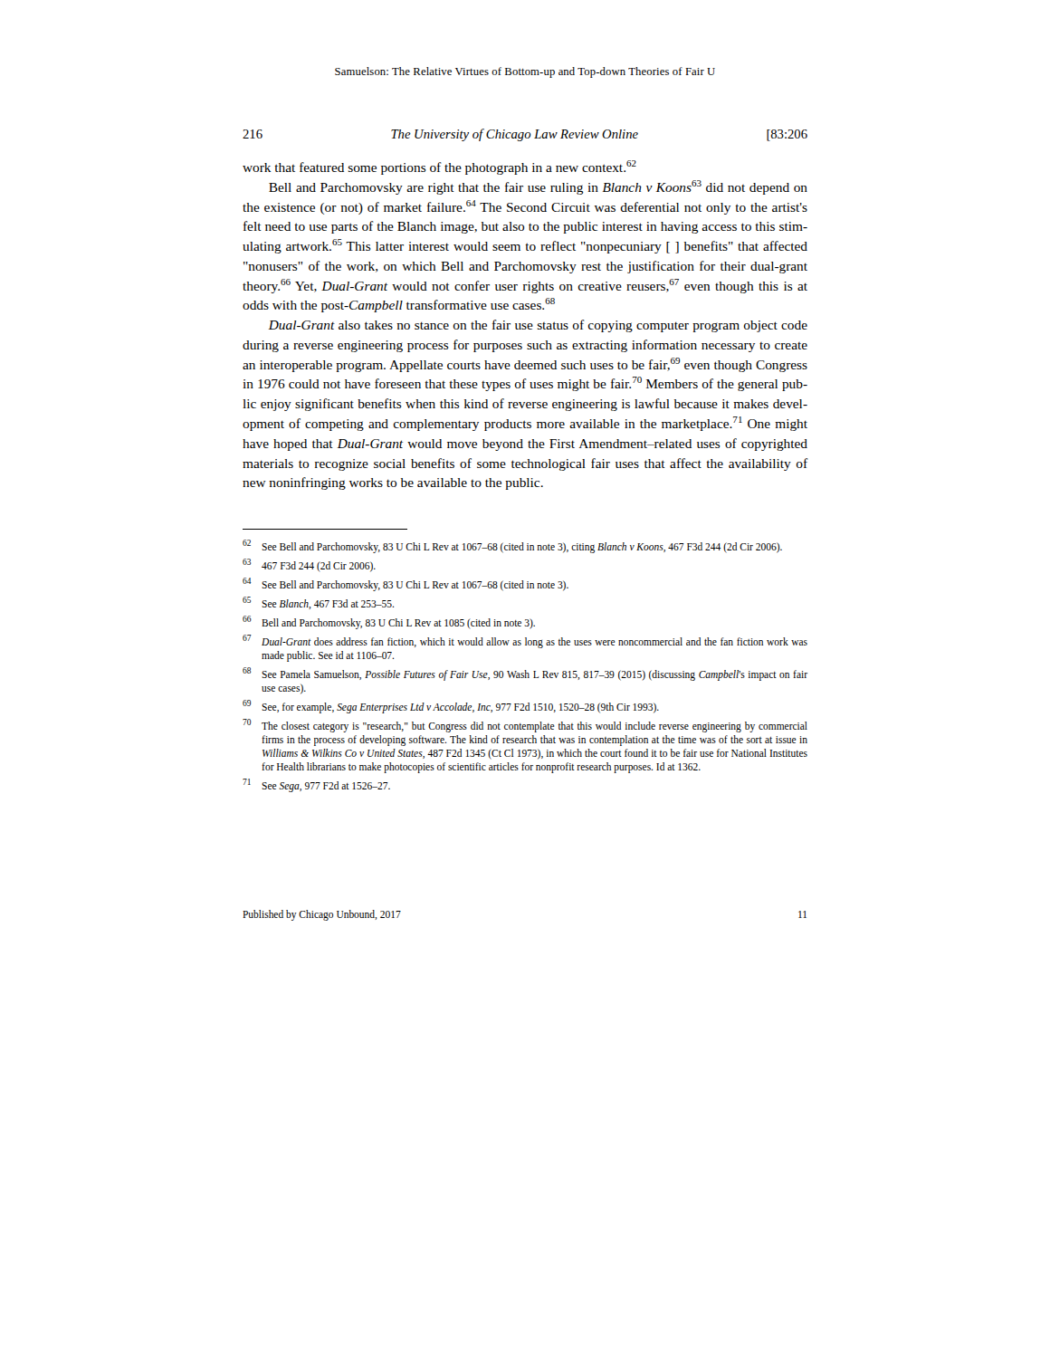Samuelson: The Relative Virtues of Bottom-up and Top-down Theories of Fair U
216 The University of Chicago Law Review Online [83:206
work that featured some portions of the photograph in a new context.62
Bell and Parchomovsky are right that the fair use ruling in Blanch v Koons63 did not depend on the existence (or not) of market failure.64 The Second Circuit was deferential not only to the artist's felt need to use parts of the Blanch image, but also to the public interest in having access to this stimulating artwork.65 This latter interest would seem to reflect "nonpecuniary [ ] benefits" that affected "nonusers" of the work, on which Bell and Parchomovsky rest the justification for their dual-grant theory.66 Yet, Dual-Grant would not confer user rights on creative reusers,67 even though this is at odds with the post-Campbell transformative use cases.68
Dual-Grant also takes no stance on the fair use status of copying computer program object code during a reverse engineering process for purposes such as extracting information necessary to create an interoperable program. Appellate courts have deemed such uses to be fair,69 even though Congress in 1976 could not have foreseen that these types of uses might be fair.70 Members of the general public enjoy significant benefits when this kind of reverse engineering is lawful because it makes development of competing and complementary products more available in the marketplace.71 One might have hoped that Dual-Grant would move beyond the First Amendment–related uses of copyrighted materials to recognize social benefits of some technological fair uses that affect the availability of new noninfringing works to be available to the public.
62 See Bell and Parchomovsky, 83 U Chi L Rev at 1067–68 (cited in note 3), citing Blanch v Koons, 467 F3d 244 (2d Cir 2006).
63467 F3d 244 (2d Cir 2006).
64 See Bell and Parchomovsky, 83 U Chi L Rev at 1067–68 (cited in note 3).
65 See Blanch, 467 F3d at 253–55.
66 Bell and Parchomovsky, 83 U Chi L Rev at 1085 (cited in note 3).
67 Dual-Grant does address fan fiction, which it would allow as long as the uses were noncommercial and the fan fiction work was made public. See id at 1106–07.
68 See Pamela Samuelson, Possible Futures of Fair Use, 90 Wash L Rev 815, 817–39 (2015) (discussing Campbell's impact on fair use cases).
69 See, for example, Sega Enterprises Ltd v Accolade, Inc, 977 F2d 1510, 1520–28 (9th Cir 1993).
70 The closest category is "research," but Congress did not contemplate that this would include reverse engineering by commercial firms in the process of developing software. The kind of research that was in contemplation at the time was of the sort at issue in Williams & Wilkins Co v United States, 487 F2d 1345 (Ct Cl 1973), in which the court found it to be fair use for National Institutes for Health librarians to make photocopies of scientific articles for nonprofit research purposes. Id at 1362.
71 See Sega, 977 F2d at 1526–27.
Published by Chicago Unbound, 2017 11